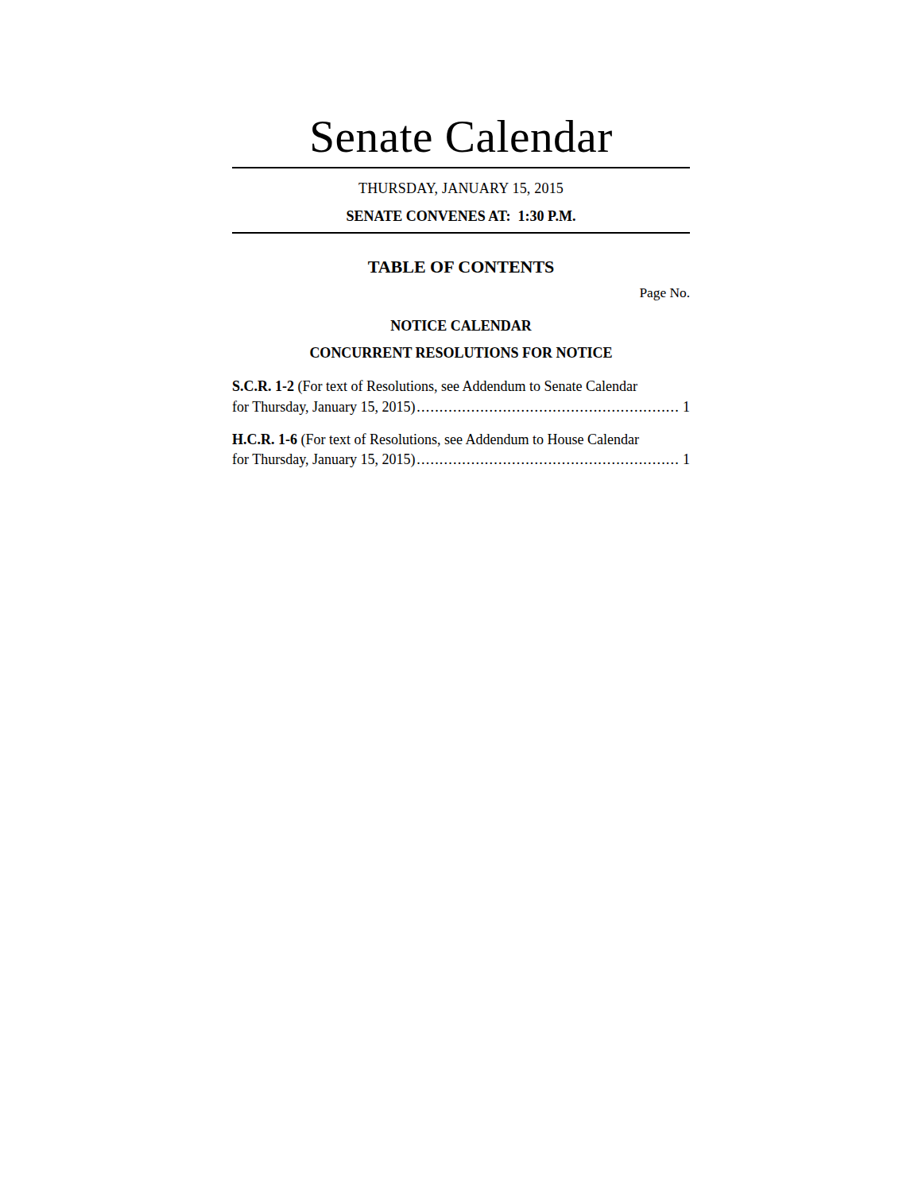Senate Calendar
THURSDAY, JANUARY 15, 2015
SENATE CONVENES AT: 1:30 P.M.
TABLE OF CONTENTS
Page No.
NOTICE CALENDAR
CONCURRENT RESOLUTIONS FOR NOTICE
S.C.R. 1-2 (For text of Resolutions, see Addendum to Senate Calendar
for Thursday, January 15, 2015) ......................................................................................................... 1
H.C.R. 1-6 (For text of Resolutions, see Addendum to House Calendar
for Thursday, January 15, 2015) ......................................................................................................... 1